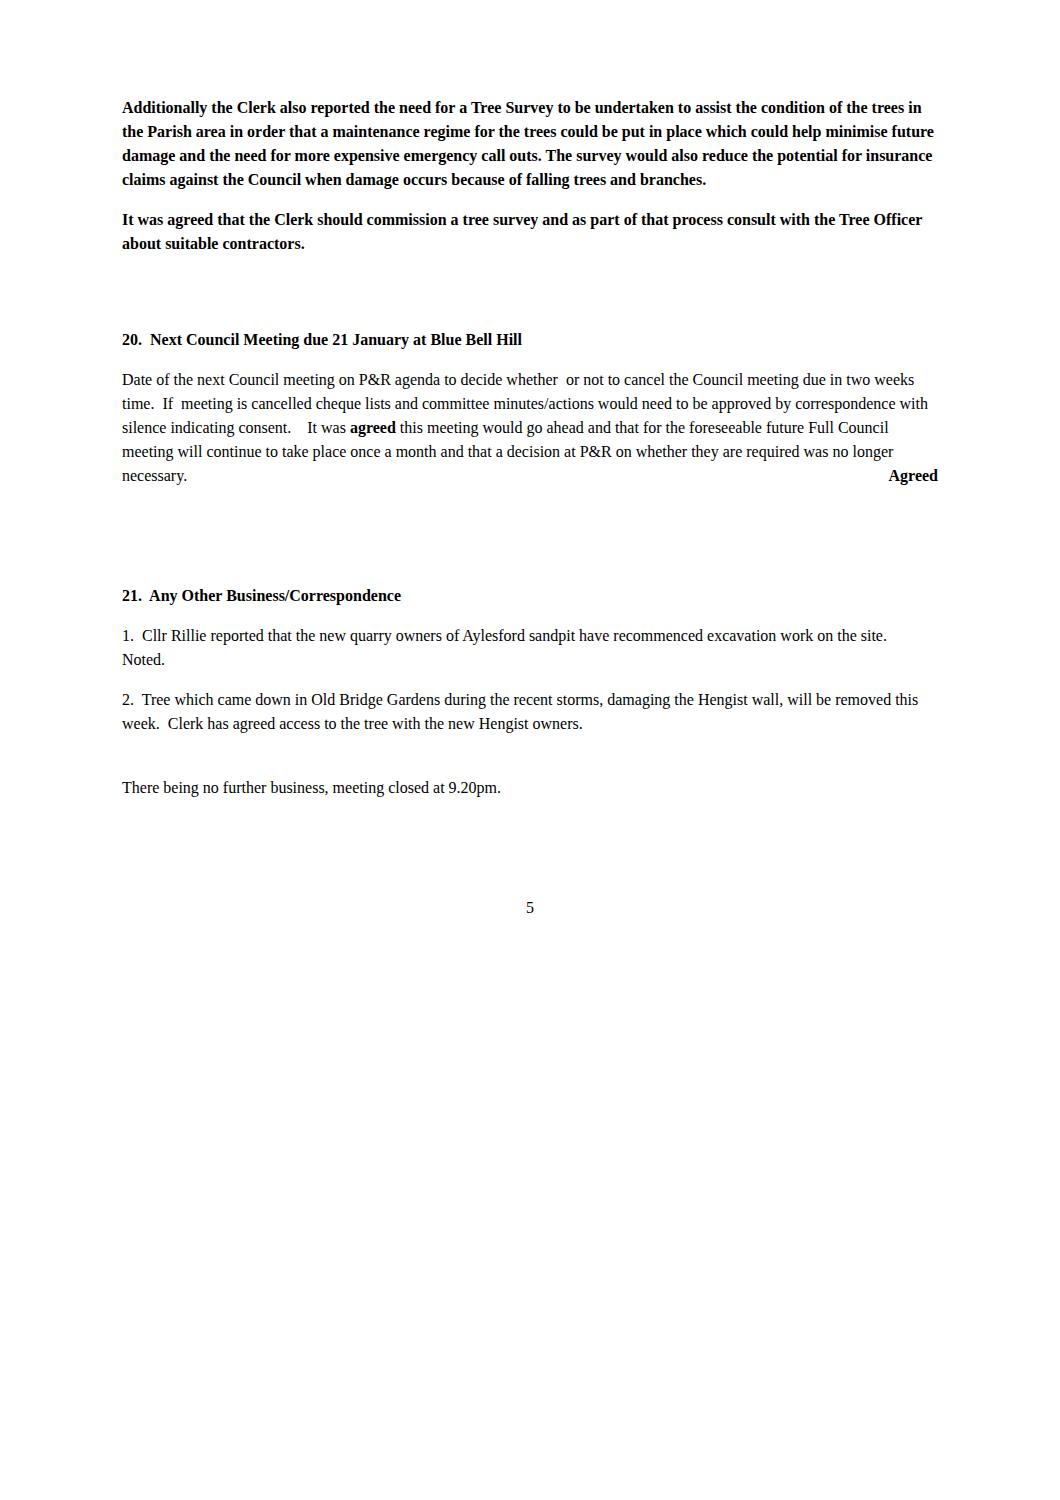Additionally the Clerk also reported the need for a Tree Survey to be undertaken to assist the condition of the trees in the Parish area in order that a maintenance regime for the trees could be put in place which could help minimise future damage and the need for more expensive emergency call outs. The survey would also reduce the potential for insurance claims against the Council when damage occurs because of falling trees and branches.
It was agreed that the Clerk should commission a tree survey and as part of that process consult with the Tree Officer about suitable contractors.
20. Next Council Meeting due 21 January at Blue Bell Hill
Date of the next Council meeting on P&R agenda to decide whether or not to cancel the Council meeting due in two weeks time. If meeting is cancelled cheque lists and committee minutes/actions would need to be approved by correspondence with silence indicating consent. It was agreed this meeting would go ahead and that for the foreseeable future Full Council meeting will continue to take place once a month and that a decision at P&R on whether they are required was no longer necessary.Agreed
21. Any Other Business/Correspondence
1. Cllr Rillie reported that the new quarry owners of Aylesford sandpit have recommenced excavation work on the site. Noted.
2. Tree which came down in Old Bridge Gardens during the recent storms, damaging the Hengist wall, will be removed this week. Clerk has agreed access to the tree with the new Hengist owners.
There being no further business, meeting closed at 9.20pm.
5